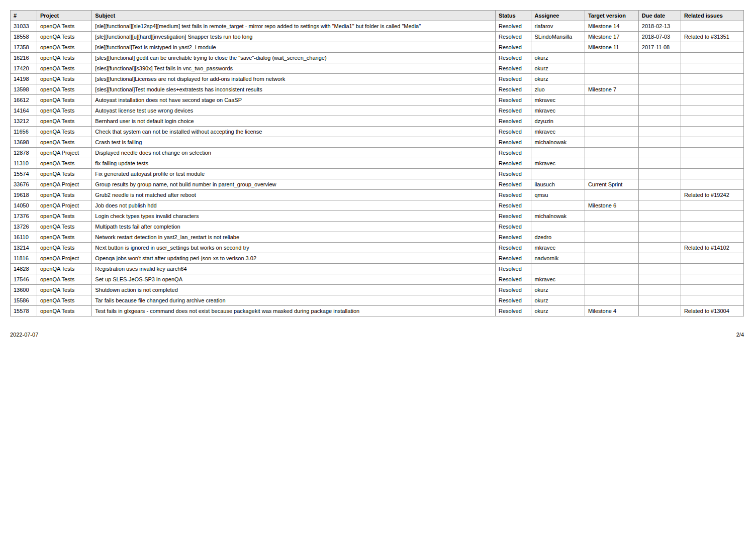| # | Project | Subject | Status | Assignee | Target version | Due date | Related issues |
| --- | --- | --- | --- | --- | --- | --- | --- |
| 31033 | openQA Tests | [sle][functional][sle12sp4][medium] test fails in remote_target - mirror repo added to settings with "Media1" but folder is called "Media" | Resolved | riafarov | Milestone 14 | 2018-02-13 | |
| 18558 | openQA Tests | [sle][functional][u][hard][investigation] Snapper tests run too long | Resolved | SLindoMansilla | Milestone 17 | 2018-07-03 | Related to #31351 |
| 17358 | openQA Tests | [sle][functional]Text is mistyped in yast2_i module | Resolved | | Milestone 11 | 2017-11-08 | |
| 16216 | openQA Tests | [sles][functional] gedit can be unreliable trying to close the "save"-dialog (wait_screen_change) | Resolved | okurz | | | |
| 17420 | openQA Tests | [sles][functional][s390x] Test fails in vnc_two_passwords | Resolved | okurz | | | |
| 14198 | openQA Tests | [sles][functional]Licenses are not displayed for add-ons installed from network | Resolved | okurz | | | |
| 13598 | openQA Tests | [sles][functional]Test module sles+extratests has inconsistent results | Resolved | zluo | Milestone 7 | | |
| 16612 | openQA Tests | Autoyast installation does not have second stage on CaaSP | Resolved | mkravec | | | |
| 14164 | openQA Tests | Autoyast license test use wrong devices | Resolved | mkravec | | | |
| 13212 | openQA Tests | Bernhard user is not default login choice | Resolved | dzyuzin | | | |
| 11656 | openQA Tests | Check that system can not be installed without accepting the license | Resolved | mkravec | | | |
| 13698 | openQA Tests | Crash test is failing | Resolved | michalnowak | | | |
| 12878 | openQA Project | Displayed needle does not change on selection | Resolved | | | | |
| 11310 | openQA Tests | fix failing update tests | Resolved | mkravec | | | |
| 15574 | openQA Tests | Fix generated autoyast profile or test module | Resolved | | | | |
| 33676 | openQA Project | Group results by group name, not build number in parent_group_overview | Resolved | ilausuch | Current Sprint | | |
| 19618 | openQA Tests | Grub2 needle is not matched after reboot | Resolved | qmsu | | | Related to #19242 |
| 14050 | openQA Project | Job does not publish hdd | Resolved | | Milestone 6 | | |
| 17376 | openQA Tests | Login check types types invalid characters | Resolved | michalnowak | | | |
| 13726 | openQA Tests | Multipath tests fail after completion | Resolved | | | | |
| 16110 | openQA Tests | Network restart detection in yast2_lan_restart is not reliabe | Resolved | dzedro | | | |
| 13214 | openQA Tests | Next button is ignored in user_settings but works on second try | Resolved | mkravec | | | Related to #14102 |
| 11816 | openQA Project | Openqa jobs won't start after updating perl-json-xs to verison 3.02 | Resolved | nadvornik | | | |
| 14828 | openQA Tests | Registration uses invalid key aarch64 | Resolved | | | | |
| 17546 | openQA Tests | Set up SLES-JeOS-SP3 in openQA | Resolved | mkravec | | | |
| 13600 | openQA Tests | Shutdown action is not completed | Resolved | okurz | | | |
| 15586 | openQA Tests | Tar fails because file changed during archive creation | Resolved | okurz | | | |
| 15578 | openQA Tests | Test fails in glxgears - command does not exist because packagekit was masked during package installation | Resolved | okurz | Milestone 4 | | Related to #13004 |
2022-07-07 2/4